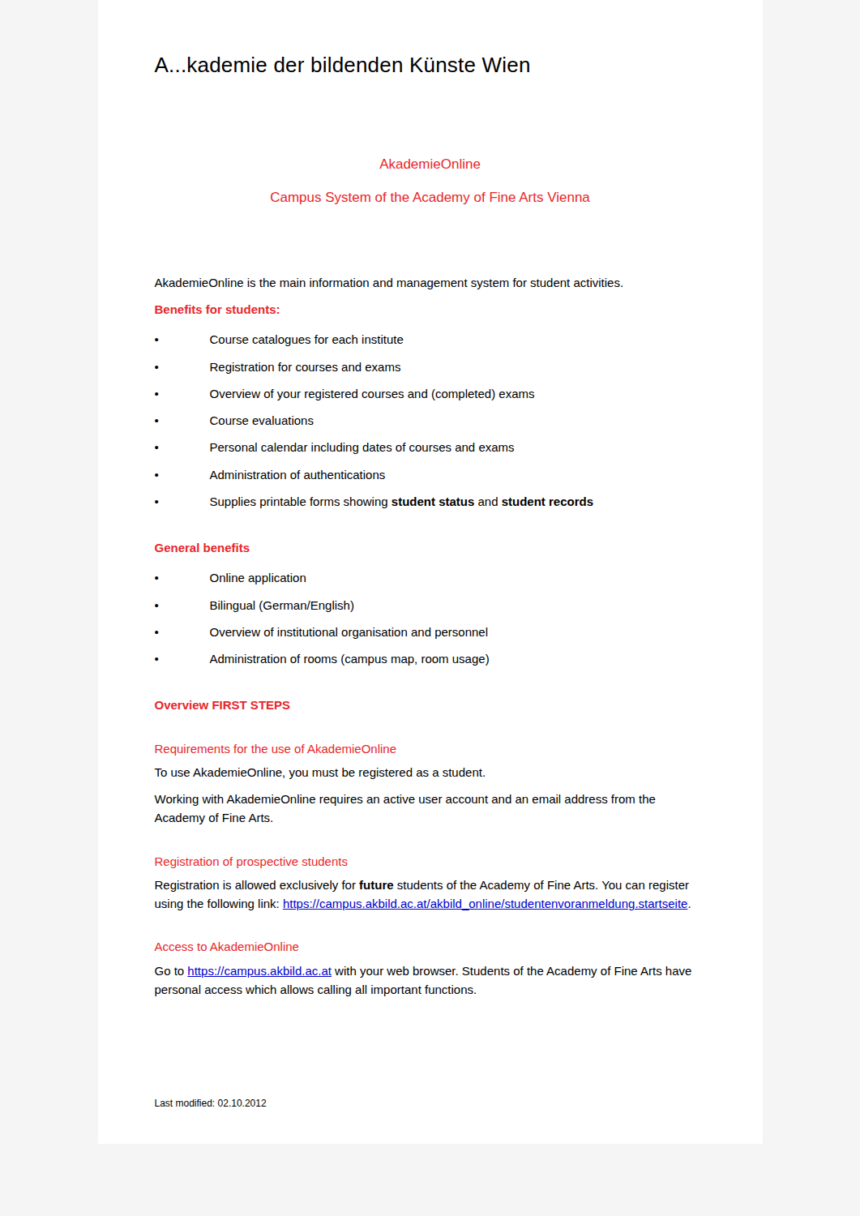A...kademie der bildenden Künste Wien
AkademieOnline
Campus System of the Academy of Fine Arts Vienna
AkademieOnline is the main information and management system for student activities.
Benefits for students:
Course catalogues for each institute
Registration for courses and exams
Overview of your registered courses and (completed) exams
Course evaluations
Personal calendar including dates of courses and exams
Administration of authentications
Supplies printable forms showing student status and student records
General benefits
Online application
Bilingual (German/English)
Overview of institutional organisation and personnel
Administration of rooms (campus map, room usage)
Overview FIRST STEPS
Requirements for the use of AkademieOnline
To use AkademieOnline, you must be registered as a student.
Working with AkademieOnline requires an active user account and an email address from the Academy of Fine Arts.
Registration of prospective students
Registration is allowed exclusively for future students of the Academy of Fine Arts. You can register using the following link: https://campus.akbild.ac.at/akbild_online/studentenvoranmeldung.startseite.
Access to AkademieOnline
Go to https://campus.akbild.ac.at with your web browser. Students of the Academy of Fine Arts have personal access which allows calling all important functions.
Last modified: 02.10.2012